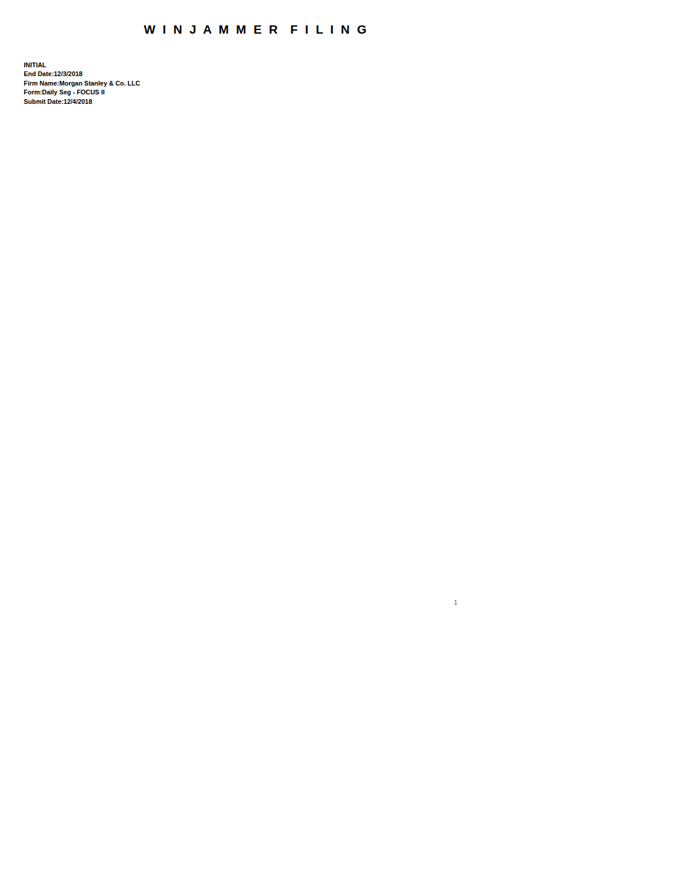W I N J A M M E R F I L I N G
INITIAL
End Date:12/3/2018
Firm Name:Morgan Stanley & Co. LLC
Form:Daily Seg - FOCUS II
Submit Date:12/4/2018
1